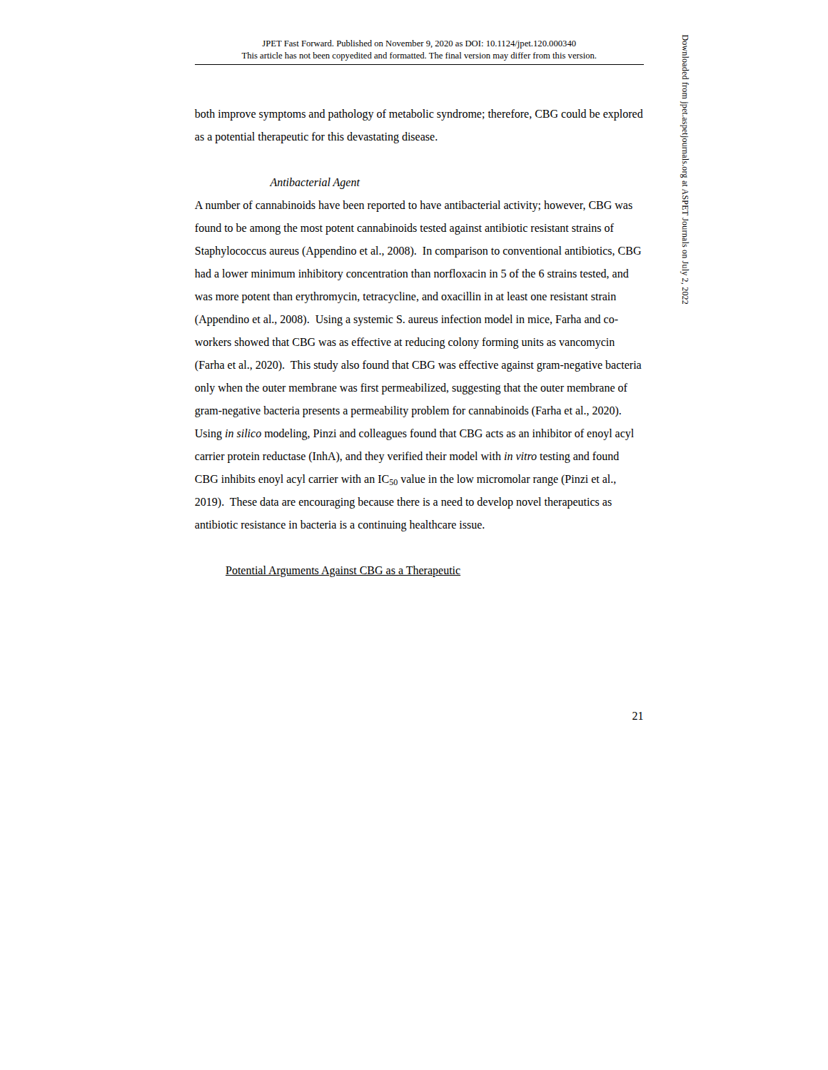JPET Fast Forward. Published on November 9, 2020 as DOI: 10.1124/jpet.120.000340
This article has not been copyedited and formatted. The final version may differ from this version.
Downloaded from jpet.aspetjournals.org at ASPET Journals on July 2, 2022
both improve symptoms and pathology of metabolic syndrome; therefore, CBG could be explored as a potential therapeutic for this devastating disease.
Antibacterial Agent
A number of cannabinoids have been reported to have antibacterial activity; however, CBG was found to be among the most potent cannabinoids tested against antibiotic resistant strains of Staphylococcus aureus (Appendino et al., 2008). In comparison to conventional antibiotics, CBG had a lower minimum inhibitory concentration than norfloxacin in 5 of the 6 strains tested, and was more potent than erythromycin, tetracycline, and oxacillin in at least one resistant strain (Appendino et al., 2008). Using a systemic S. aureus infection model in mice, Farha and co-workers showed that CBG was as effective at reducing colony forming units as vancomycin (Farha et al., 2020). This study also found that CBG was effective against gram-negative bacteria only when the outer membrane was first permeabilized, suggesting that the outer membrane of gram-negative bacteria presents a permeability problem for cannabinoids (Farha et al., 2020). Using in silico modeling, Pinzi and colleagues found that CBG acts as an inhibitor of enoyl acyl carrier protein reductase (InhA), and they verified their model with in vitro testing and found CBG inhibits enoyl acyl carrier with an IC50 value in the low micromolar range (Pinzi et al., 2019). These data are encouraging because there is a need to develop novel therapeutics as antibiotic resistance in bacteria is a continuing healthcare issue.
Potential Arguments Against CBG as a Therapeutic
21